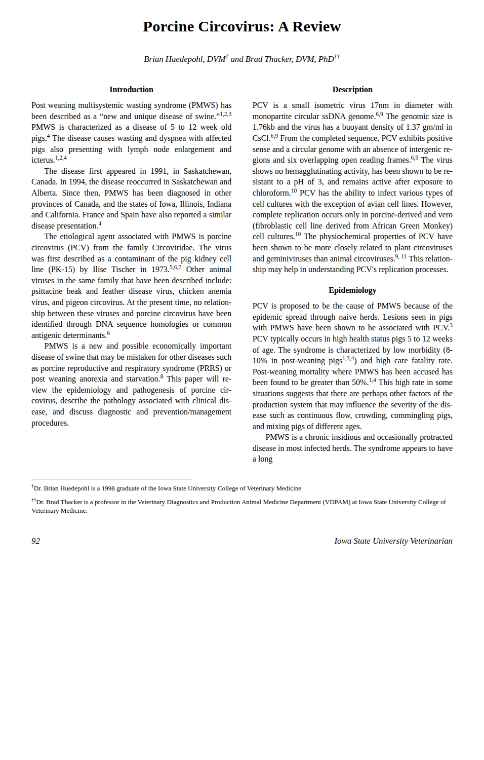Porcine Circovirus: A Review
Brian Huedepohl, DVM† and Brad Thacker, DVM, PhD††
Introduction
Post weaning multisystemic wasting syndrome (PMWS) has been described as a “new and unique disease of swine.”1,2,3 PMWS is characterized as a disease of 5 to 12 week old pigs.4 The disease causes wasting and dyspnea with affected pigs also presenting with lymph node enlargement and icterus.1,2,4
The disease first appeared in 1991, in Saskatchewan, Canada. In 1994, the disease reoccurred in Saskatchewan and Alberta. Since then, PMWS has been diagnosed in other provinces of Canada, and the states of Iowa, Illinois, Indiana and California. France and Spain have also reported a similar disease presentation.4
The etiological agent associated with PMWS is porcine circovirus (PCV) from the family Circoviridae. The virus was first described as a contaminant of the pig kidney cell line (PK-15) by Ilise Tischer in 1973.5,6,7 Other animal viruses in the same family that have been described include: psittacine beak and feather disease virus, chicken anemia virus, and pigeon circovirus. At the present time, no relationship between these viruses and porcine circovirus have been identified through DNA sequence homologies or common antigenic determinants.6
PMWS is a new and possible economically important disease of swine that may be mistaken for other diseases such as porcine reproductive and respiratory syndrome (PRRS) or post weaning anorexia and starvation.8 This paper will review the epidemiology and pathogenesis of porcine circovirus, describe the pathology associated with clinical disease, and discuss diagnostic and prevention/management procedures.
Description
PCV is a small isometric virus 17nm in diameter with monopartite circular ssDNA genome.6,9 The genomic size is 1.76kb and the virus has a buoyant density of 1.37 gm/ml in CsCl.6,9 From the completed sequence, PCV exhibits positive sense and a circular genome with an absence of intergenic regions and six overlapping open reading frames.6,9 The virus shows no hemagglutinating activity, has been shown to be resistant to a pH of 3, and remains active after exposure to chloroform.10 PCV has the ability to infect various types of cell cultures with the exception of avian cell lines. However, complete replication occurs only in porcine-derived and vero (fibroblastic cell line derived from African Green Monkey) cell cultures.10 The physiochemical properties of PCV have been shown to be more closely related to plant circoviruses and geminiviruses than animal circoviruses.9, 11 This relationship may help in understanding PCV's replication processes.
Epidemiology
PCV is proposed to be the cause of PMWS because of the epidemic spread through naive herds. Lesions seen in pigs with PMWS have been shown to be associated with PCV.3 PCV typically occurs in high health status pigs 5 to 12 weeks of age. The syndrome is characterized by low morbidity (8-10% in post-weaning pigs1,3,4) and high care fatality rate. Post-weaning mortality where PMWS has been accused has been found to be greater than 50%.1,4 This high rate in some situations suggests that there are perhaps other factors of the production system that may influence the severity of the disease such as continuous flow, crowding, commingling pigs, and mixing pigs of different ages.
PMWS is a chronic insidious and occasionally protracted disease in most infected herds. The syndrome appears to have a long
†Dr. Brian Huedepohl is a 1998 graduate of the Iowa State University College of Veterinary Medicine
††Dr. Brad Thacker is a professor in the Veterinary Diagnostics and Production Animal Medicine Department (VDPAM) at Iowa State University College of Veterinary Medicine.
92 Iowa State University Veterinarian